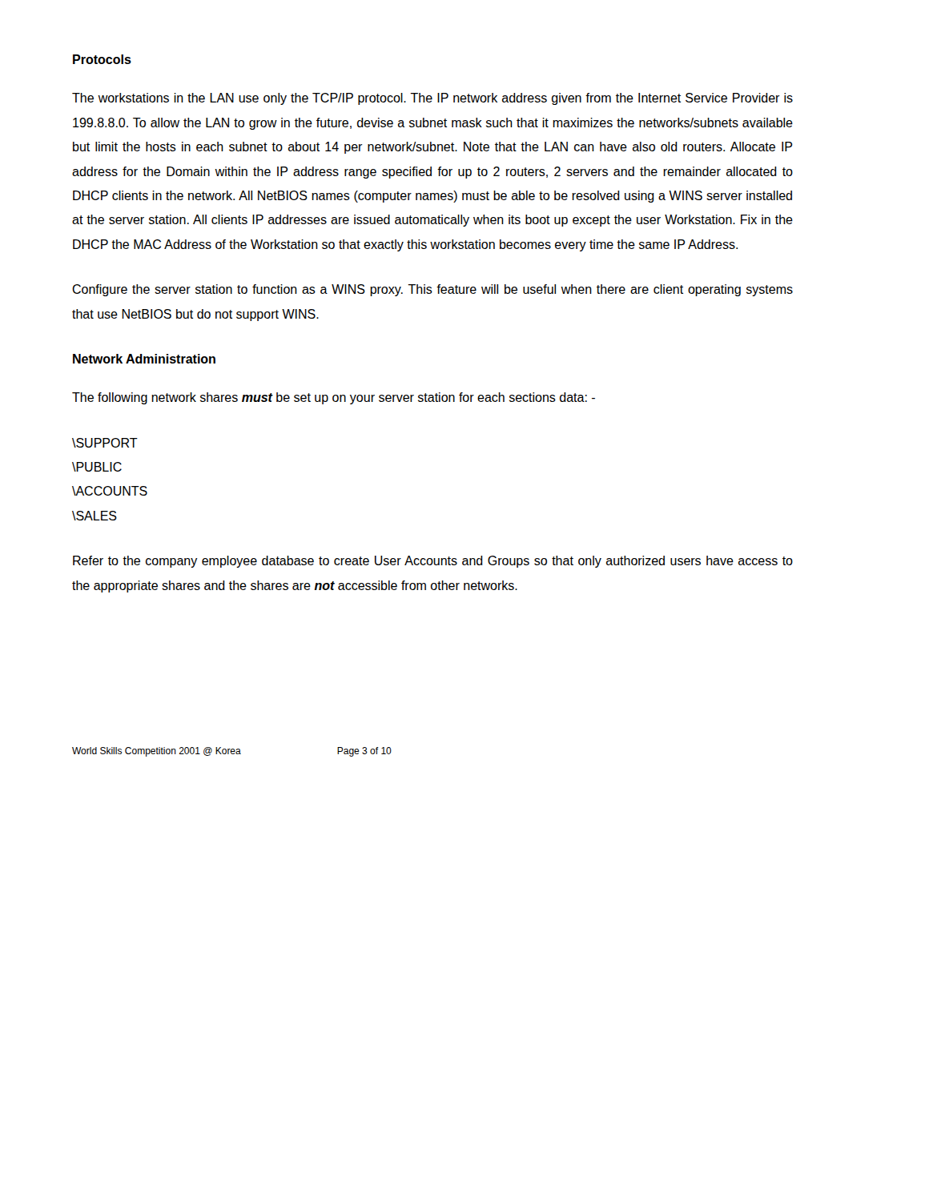Protocols
The workstations in the LAN use only the TCP/IP protocol. The IP network address given from the Internet Service Provider is 199.8.8.0. To allow the LAN to grow in the future, devise a subnet mask such that it maximizes the networks/subnets available but limit the hosts in each subnet to about 14 per network/subnet. Note that the LAN can have also old routers. Allocate IP address for the Domain within the IP address range specified for up to 2 routers, 2 servers and the remainder allocated to DHCP clients in the network. All NetBIOS names (computer names) must be able to be resolved using a WINS server installed at the server station. All clients IP addresses are issued automatically when its boot up except the user Workstation. Fix in the DHCP the MAC Address of the Workstation so that exactly this workstation becomes every time the same IP Address.
Configure the server station to function as a WINS proxy. This feature will be useful when there are client operating systems that use NetBIOS but do not support WINS.
Network Administration
The following network shares must be set up on your server station for each sections data: -
\SUPPORT
\PUBLIC
\ACCOUNTS
\SALES
Refer to the company employee database to create User Accounts and Groups so that only authorized users have access to the appropriate shares and the shares are not accessible from other networks.
World Skills Competition 2001 @ Korea Page 3 of 10